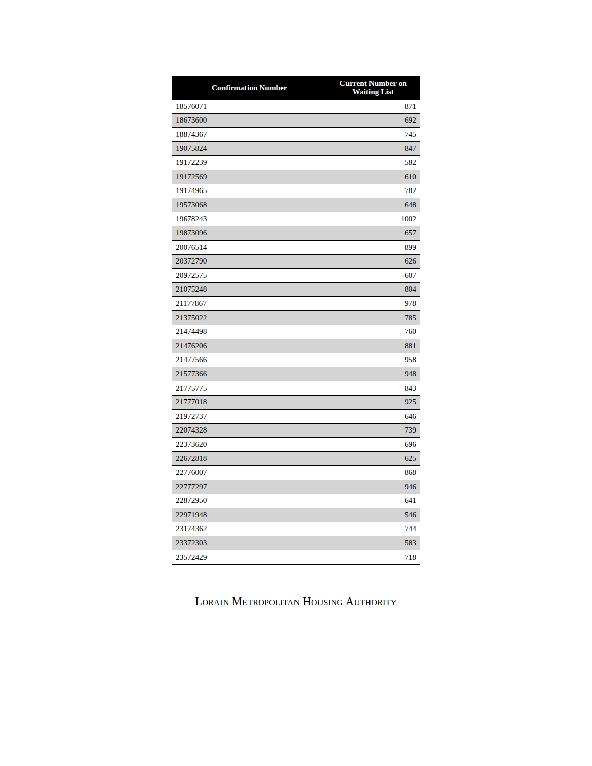| Confirmation Number | Current Number on Waiting List |
| --- | --- |
| 18576071 | 871 |
| 18673600 | 692 |
| 18874367 | 745 |
| 19075824 | 847 |
| 19172239 | 582 |
| 19172569 | 610 |
| 19174965 | 782 |
| 19573068 | 648 |
| 19678243 | 1002 |
| 19873096 | 657 |
| 20076514 | 899 |
| 20372790 | 626 |
| 20972575 | 607 |
| 21075248 | 804 |
| 21177867 | 978 |
| 21375022 | 785 |
| 21474498 | 760 |
| 21476206 | 881 |
| 21477566 | 958 |
| 21577366 | 948 |
| 21775775 | 843 |
| 21777018 | 925 |
| 21972737 | 646 |
| 22074328 | 739 |
| 22373620 | 696 |
| 22672818 | 625 |
| 22776007 | 868 |
| 22777297 | 946 |
| 22872950 | 641 |
| 22971948 | 546 |
| 23174362 | 744 |
| 23372303 | 583 |
| 23572429 | 718 |
Lorain Metropolitan Housing Authority